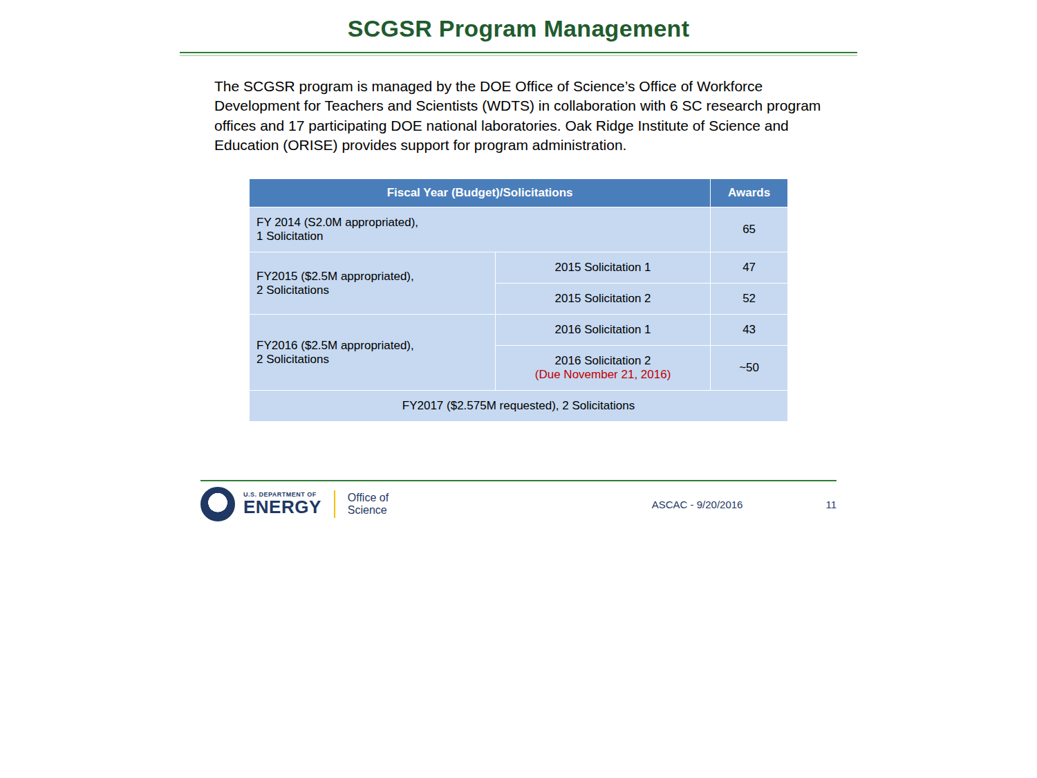SCGSR Program Management
The SCGSR program is managed by the DOE Office of Science’s Office of Workforce Development for Teachers and Scientists (WDTS) in collaboration with 6 SC research program offices and 17 participating DOE national laboratories. Oak Ridge Institute of Science and Education (ORISE) provides support for program administration.
| Fiscal Year (Budget)/Solicitations | Awards |
| --- | --- |
| FY 2014 (S2.0M appropriated), 1 Solicitation | 65 |
| FY2015 ($2.5M appropriated), 2 Solicitations | 2015 Solicitation 1 | 47 |
| 2015 Solicitation 2 | 52 |
| FY2016 ($2.5M appropriated), 2 Solicitations | 2016 Solicitation 1 | 43 |
| 2016 Solicitation 2 (Due November 21, 2016) | ~50 |
| FY2017 ($2.575M requested), 2 Solicitations |
U.S. DEPARTMENT OF
ENERGY
Office of
Science
ASCAC - 9/20/2016 11